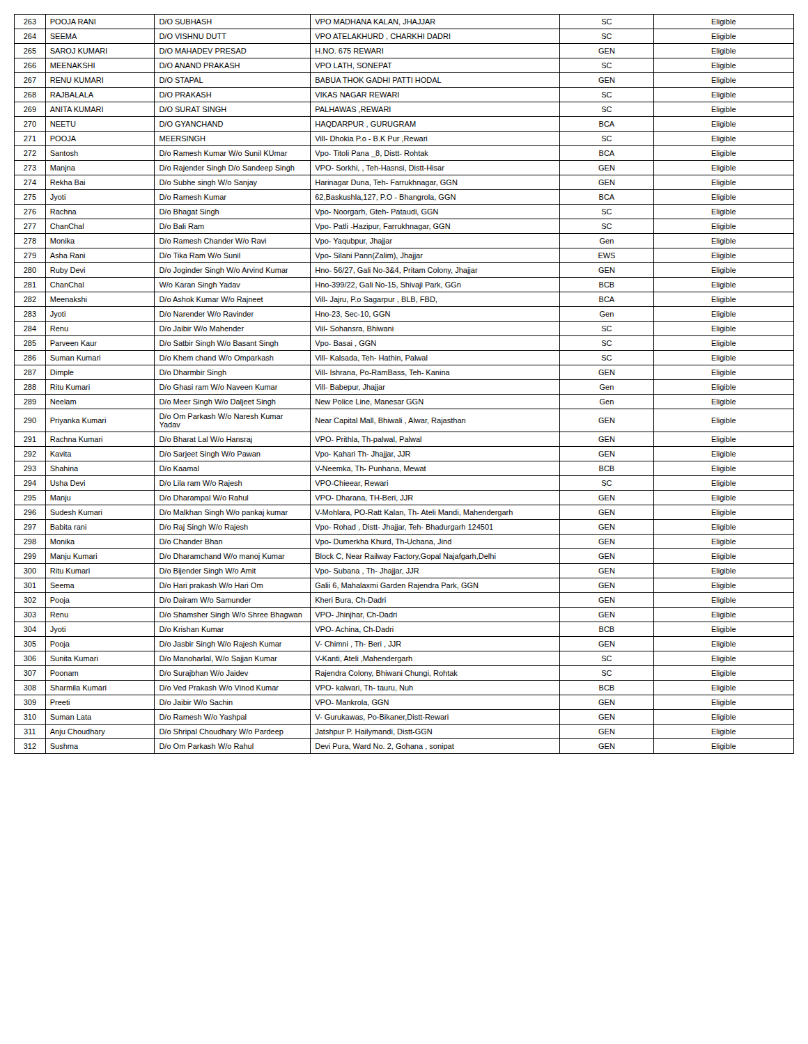| 263 | POOJA RANI | D/O SUBHASH | VPO MADHANA KALAN, JHAJJAR | SC | Eligible |
| 264 | SEEMA | D/O VISHNU DUTT | VPO ATELAKHURD , CHARKHI DADRI | SC | Eligible |
| 265 | SAROJ KUMARI | D/O MAHADEV PRESAD | H.NO. 675 REWARI | GEN | Eligible |
| 266 | MEENAKSHI | D/O ANAND PRAKASH | VPO LATH, SONEPAT | SC | Eligible |
| 267 | RENU KUMARI | D/O STAPAL | BABUA THOK GADHI PATTI HODAL | GEN | Eligible |
| 268 | RAJBALALA | D/O PRAKASH | VIKAS NAGAR REWARI | SC | Eligible |
| 269 | ANITA KUMARI | D/O SURAT SINGH | PALHAWAS ,REWARI | SC | Eligible |
| 270 | NEETU | D/O GYANCHAND | HAQDARPUR , GURUGRAM | BCA | Eligible |
| 271 | POOJA | MEERSINGH | Vill- Dhokia P.o - B.K Pur ,Rewari | SC | Eligible |
| 272 | Santosh | D/o Ramesh Kumar W/o Sunil KUmar | Vpo- Titoli Pana _8, Distt- Rohtak | BCA | Eligible |
| 273 | Manjna | D/o Rajender Singh D/o Sandeep Singh | VPO- Sorkhi, , Teh-Hasnsi, Distt-Hisar | GEN | Eligible |
| 274 | Rekha Bai | D/o Subhe singh W/o Sanjay | Harinagar Duna, Teh- Farrukhnagar, GGN | GEN | Eligible |
| 275 | Jyoti | D/o Ramesh Kumar | 62,Baskushla,127, P.O - Bhangrola, GGN | BCA | Eligible |
| 276 | Rachna | D/o Bhagat Singh | Vpo- Noorgarh, Gteh- Pataudi, GGN | SC | Eligible |
| 277 | ChanChal | D/o Bali Ram | Vpo- Patli -Hazipur, Farrukhnagar, GGN | SC | Eligible |
| 278 | Monika | D/o Ramesh Chander W/o Ravi | Vpo- Yaqubpur, Jhajjar | Gen | Eligible |
| 279 | Asha Rani | D/o Tika Ram W/o Sunil | Vpo- Silani Pann(Zalim), Jhajjar | EWS | Eligible |
| 280 | Ruby Devi | D/o Joginder Singh W/o Arvind Kumar | Hno- 56/27, Gali No-3&4, Pritam Colony, Jhajjar | GEN | Eligible |
| 281 | ChanChal | W/o Karan Singh Yadav | Hno-399/22, Gali No-15, Shivaji Park, GGn | BCB | Eligible |
| 282 | Meenakshi | D/o Ashok Kumar W/o Rajneet | Vill- Jajru, P.o Sagarpur , BLB, FBD, | BCA | Eligible |
| 283 | Jyoti | D/o Narender W/o Ravinder | Hno-23, Sec-10, GGN | Gen | Eligible |
| 284 | Renu | D/o Jaibir W/o Mahender | Viil- Sohansra, Bhiwani | SC | Eligible |
| 285 | Parveen Kaur | D/o Satbir Singh W/o Basant Singh | Vpo- Basai , GGN | SC | Eligible |
| 286 | Suman Kumari | D/o Khem chand W/o Omparkash | Vill- Kalsada, Teh- Hathin, Palwal | SC | Eligible |
| 287 | Dimple | D/o Dharmbir Singh | Vill- Ishrana, Po-RamBass, Teh- Kanina | GEN | Eligible |
| 288 | Ritu Kumari | D/o Ghasi ram W/o Naveen Kumar | Vill- Babepur, Jhajjar | Gen | Eligible |
| 289 | Neelam | D/o Meer Singh W/o Daljeet Singh | New Police Line, Manesar GGN | Gen | Eligible |
| 290 | Priyanka Kumari | D/o Om Parkash W/o Naresh Kumar Yadav | Near Capital Mall, Bhiwali , Alwar, Rajasthan | GEN | Eligible |
| 291 | Rachna Kumari | D/o Bharat Lal W/o Hansraj | VPO- Prithla, Th-palwal, Palwal | GEN | Eligible |
| 292 | Kavita | D/o Sarjeet Singh W/o Pawan | Vpo- Kahari Th- Jhajjar, JJR | GEN | Eligible |
| 293 | Shahina | D/o Kaamal | V-Neemka, Th- Punhana, Mewat | BCB | Eligible |
| 294 | Usha Devi | D/o Lila ram W/o Rajesh | VPO-Chieear, Rewari | SC | Eligible |
| 295 | Manju | D/o Dharampal W/o Rahul | VPO- Dharana, TH-Beri, JJR | GEN | Eligible |
| 296 | Sudesh Kumari | D/o Malkhan Singh W/o pankaj kumar | V-Mohlara, PO-Ratt Kalan, Th- Ateli Mandi, Mahendergarh | GEN | Eligible |
| 297 | Babita rani | D/o Raj Singh W/o Rajesh | Vpo- Rohad , Distt- Jhajjar, Teh- Bhadurgarh 124501 | GEN | Eligible |
| 298 | Monika | D/o Chander Bhan | Vpo- Dumerkha Khurd, Th-Uchana, Jind | GEN | Eligible |
| 299 | Manju Kumari | D/o Dharamchand W/o manoj Kumar | Block C, Near Railway Factory,Gopal Najafgarh,Delhi | GEN | Eligible |
| 300 | Ritu Kumari | D/o Bijender Singh W/o Amit | Vpo- Subana , Th- Jhajjar, JJR | GEN | Eligible |
| 301 | Seema | D/o Hari prakash W/o Hari Om | Galii 6, Mahalaxmi Garden Rajendra Park, GGN | GEN | Eligible |
| 302 | Pooja | D/o Dairam W/o Samunder | Kheri Bura, Ch-Dadri | GEN | Eligible |
| 303 | Renu | D/o Shamsher Singh W/o Shree Bhagwan | VPO- Jhinjhar, Ch-Dadri | GEN | Eligible |
| 304 | Jyoti | D/o Krishan Kumar | VPO- Achina, Ch-Dadri | BCB | Eligible |
| 305 | Pooja | D/o Jasbir Singh W/o Rajesh Kumar | V- Chimni , Th- Beri , JJR | GEN | Eligible |
| 306 | Sunita Kumari | D/o Manoharlal, W/o Sajjan Kumar | V-Kanti, Ateli ,Mahendergarh | SC | Eligible |
| 307 | Poonam | D/o Surajbhan W/o Jaidev | Rajendra Colony, Bhiwani Chungi, Rohtak | SC | Eligible |
| 308 | Sharmila Kumari | D/o Ved Prakash W/o Vinod Kumar | VPO- kalwari, Th- tauru, Nuh | BCB | Eligible |
| 309 | Preeti | D/o Jaibir W/o Sachin | VPO- Mankrola, GGN | GEN | Eligible |
| 310 | Suman Lata | D/o Ramesh W/o Yashpal | V- Gurukawas, Po-Bikaner,Distt-Rewari | GEN | Eligible |
| 311 | Anju Choudhary | D/o Shripal Choudhary W/o Pardeep | Jatshpur P. Hailymandi, Distt-GGN | GEN | Eligible |
| 312 | Sushma | D/o Om Parkash W/o Rahul | Devi Pura, Ward No. 2, Gohana , sonipat | GEN | Eligible |